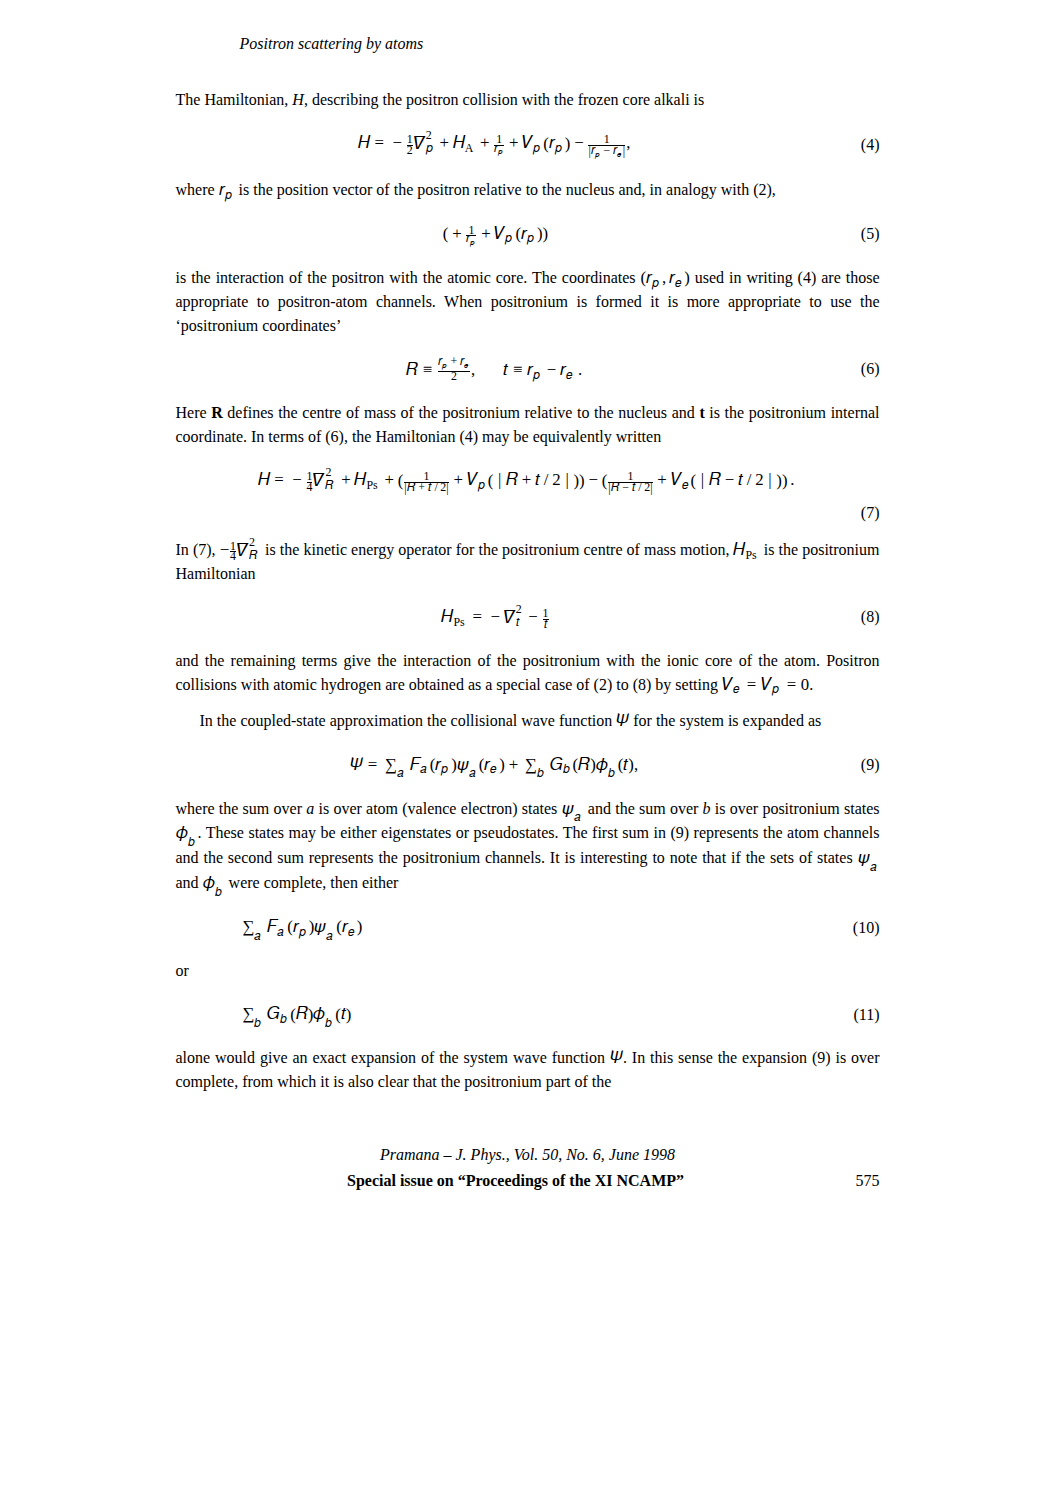Positron scattering by atoms
The Hamiltonian, H, describing the positron collision with the frozen core alkali is
H= −12 ∇p2 +HA +1rp +Vp(rp) − 1|rp−re| ,
(4)
where rp is the position vector of the positron relative to the nucleus and, in analogy with (2),
( +1rp +Vp(rp) )
(5)
is the interaction of the positron with the atomic core. The coordinates (rp,re) used in writing (4) are those appropriate to positron-atom channels. When positronium is formed it is more appropriate to use the ‘positronium coordinates’
R≡ rp+re2 , t≡rp−re.
(6)
Here R defines the centre of mass of the positronium relative to the nucleus and t is the positronium internal coordinate. In terms of (6), the Hamiltonian (4) may be equivalently written
H=−14 ∇R2 +HPs + ( 1|R+t/2| +Vp(|R+t/2|) ) − ( 1|R−t/2| +Ve(|R−t/2|) ) .
(7)
In (7), −14∇R2 is the kinetic energy operator for the positronium centre of mass motion, HPs is the positronium Hamiltonian
HPs= −∇t2 −1t
(8)
and the remaining terms give the interaction of the positronium with the ionic core of the atom. Positron collisions with atomic hydrogen are obtained as a special case of (2) to (8) by setting Ve=Vp=0.
In the coupled-state approximation the collisional wave function Ψ for the system is expanded as
Ψ= ∑a Fa(rp) ψa(re) + ∑b Gb(R) ϕb(t) ,
(9)
where the sum over a is over atom (valence electron) states ψa and the sum over b is over positronium states ϕb. These states may be either eigenstates or pseudostates. The first sum in (9) represents the atom channels and the second sum represents the positronium channels. It is interesting to note that if the sets of states ψa and ϕb were complete, then either
∑a Fa(rp) ψa(re)
(10)
or
∑b Gb(R) ϕb(t)
(11)
alone would give an exact expansion of the system wave function Ψ. In this sense the expansion (9) is over complete, from which it is also clear that the positronium part of the
Pramana – J. Phys., Vol. 50, No. 6, June 1998
Special issue on “Proceedings of the XI NCAMP”575